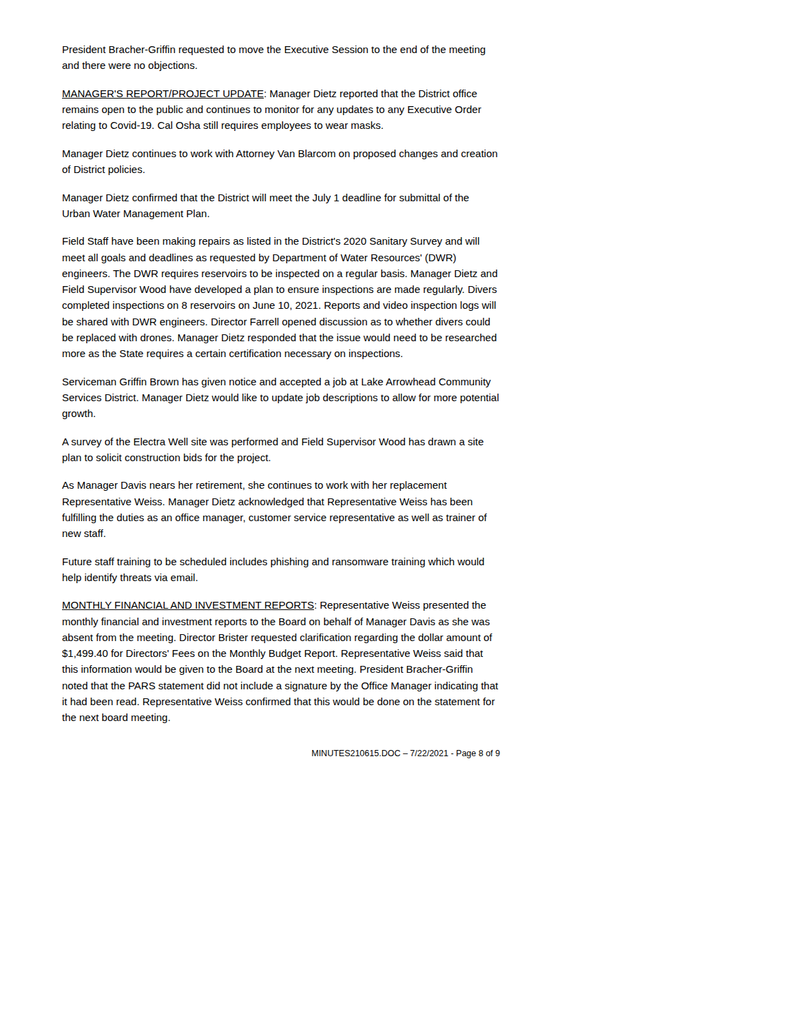President Bracher-Griffin requested to move the Executive Session to the end of the meeting and there were no objections.
MANAGER'S REPORT/PROJECT UPDATE: Manager Dietz reported that the District office remains open to the public and continues to monitor for any updates to any Executive Order relating to Covid-19. Cal Osha still requires employees to wear masks.
Manager Dietz continues to work with Attorney Van Blarcom on proposed changes and creation of District policies.
Manager Dietz confirmed that the District will meet the July 1 deadline for submittal of the Urban Water Management Plan.
Field Staff have been making repairs as listed in the District's 2020 Sanitary Survey and will meet all goals and deadlines as requested by Department of Water Resources' (DWR) engineers. The DWR requires reservoirs to be inspected on a regular basis. Manager Dietz and Field Supervisor Wood have developed a plan to ensure inspections are made regularly. Divers completed inspections on 8 reservoirs on June 10, 2021. Reports and video inspection logs will be shared with DWR engineers. Director Farrell opened discussion as to whether divers could be replaced with drones. Manager Dietz responded that the issue would need to be researched more as the State requires a certain certification necessary on inspections.
Serviceman Griffin Brown has given notice and accepted a job at Lake Arrowhead Community Services District. Manager Dietz would like to update job descriptions to allow for more potential growth.
A survey of the Electra Well site was performed and Field Supervisor Wood has drawn a site plan to solicit construction bids for the project.
As Manager Davis nears her retirement, she continues to work with her replacement Representative Weiss. Manager Dietz acknowledged that Representative Weiss has been fulfilling the duties as an office manager, customer service representative as well as trainer of new staff.
Future staff training to be scheduled includes phishing and ransomware training which would help identify threats via email.
MONTHLY FINANCIAL AND INVESTMENT REPORTS: Representative Weiss presented the monthly financial and investment reports to the Board on behalf of Manager Davis as she was absent from the meeting. Director Brister requested clarification regarding the dollar amount of $1,499.40 for Directors' Fees on the Monthly Budget Report. Representative Weiss said that this information would be given to the Board at the next meeting. President Bracher-Griffin noted that the PARS statement did not include a signature by the Office Manager indicating that it had been read. Representative Weiss confirmed that this would be done on the statement for the next board meeting.
MINUTES210615.DOC – 7/22/2021 - Page 8 of 9